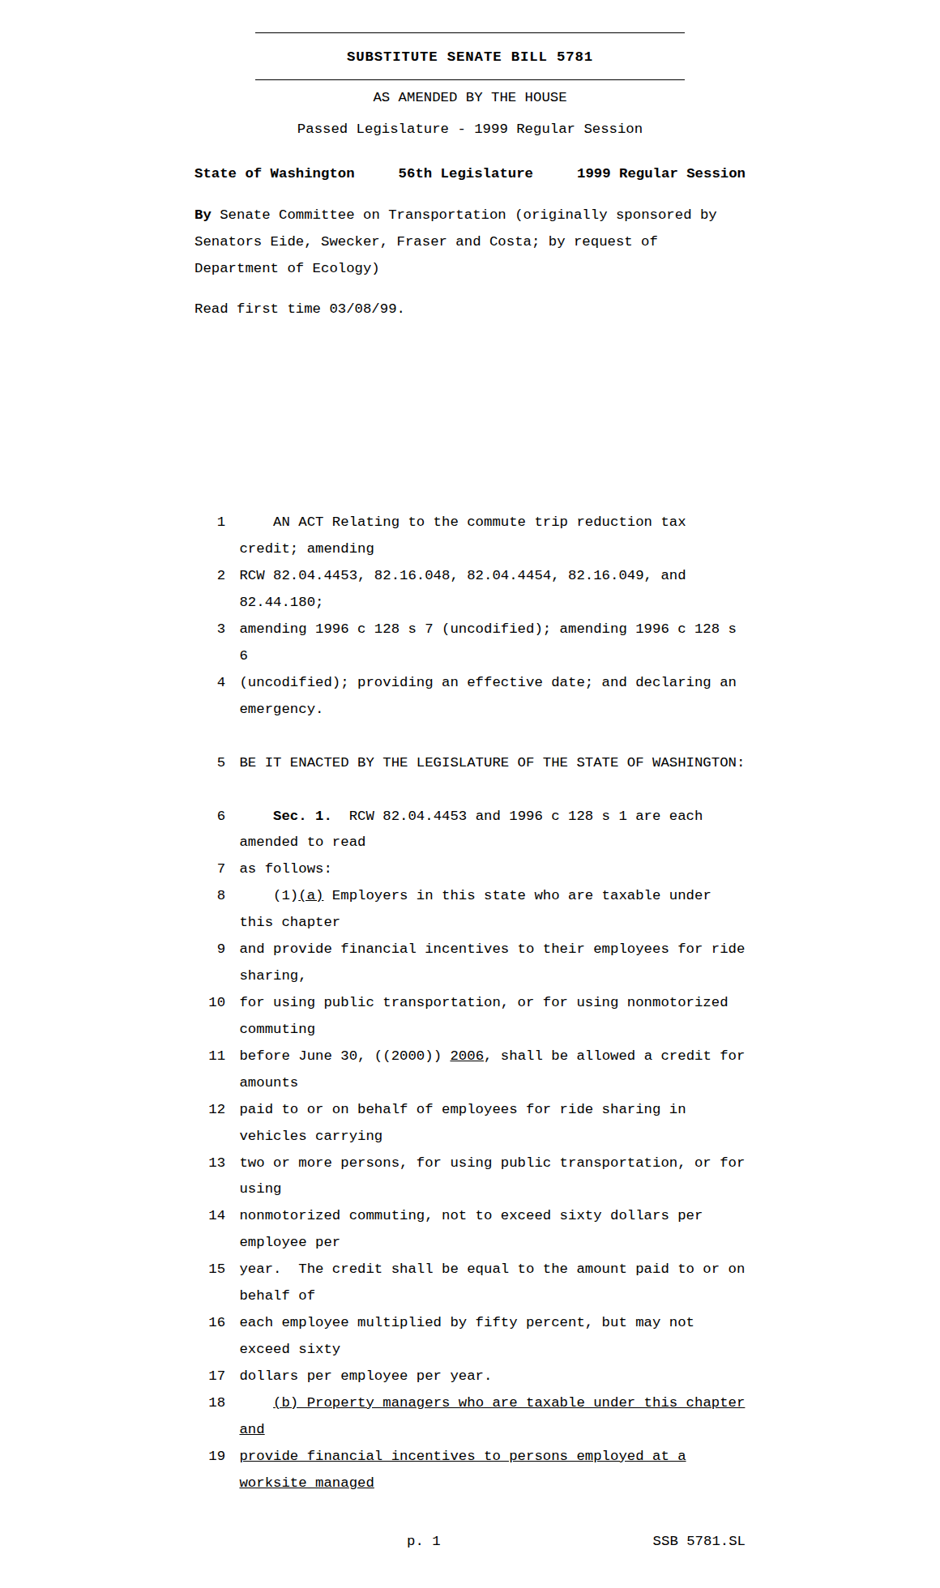SUBSTITUTE SENATE BILL 5781
AS AMENDED BY THE HOUSE
Passed Legislature - 1999 Regular Session
State of Washington 56th Legislature 1999 Regular Session
By Senate Committee on Transportation (originally sponsored by Senators Eide, Swecker, Fraser and Costa; by request of Department of Ecology)
Read first time 03/08/99.
AN ACT Relating to the commute trip reduction tax credit; amending
RCW 82.04.4453, 82.16.048, 82.04.4454, 82.16.049, and 82.44.180;
amending 1996 c 128 s 7 (uncodified); amending 1996 c 128 s 6
(uncodified); providing an effective date; and declaring an emergency.
BE IT ENACTED BY THE LEGISLATURE OF THE STATE OF WASHINGTON:
Sec. 1. RCW 82.04.4453 and 1996 c 128 s 1 are each amended to read
as follows:
(1)(a) Employers in this state who are taxable under this chapter
and provide financial incentives to their employees for ride sharing,
for using public transportation, or for using nonmotorized commuting
before June 30, ((2000)) 2006, shall be allowed a credit for amounts
paid to or on behalf of employees for ride sharing in vehicles carrying
two or more persons, for using public transportation, or for using
nonmotorized commuting, not to exceed sixty dollars per employee per
year. The credit shall be equal to the amount paid to or on behalf of
each employee multiplied by fifty percent, but may not exceed sixty
dollars per employee per year.
(b) Property managers who are taxable under this chapter and
provide financial incentives to persons employed at a worksite managed
p. 1 SSB 5781.SL